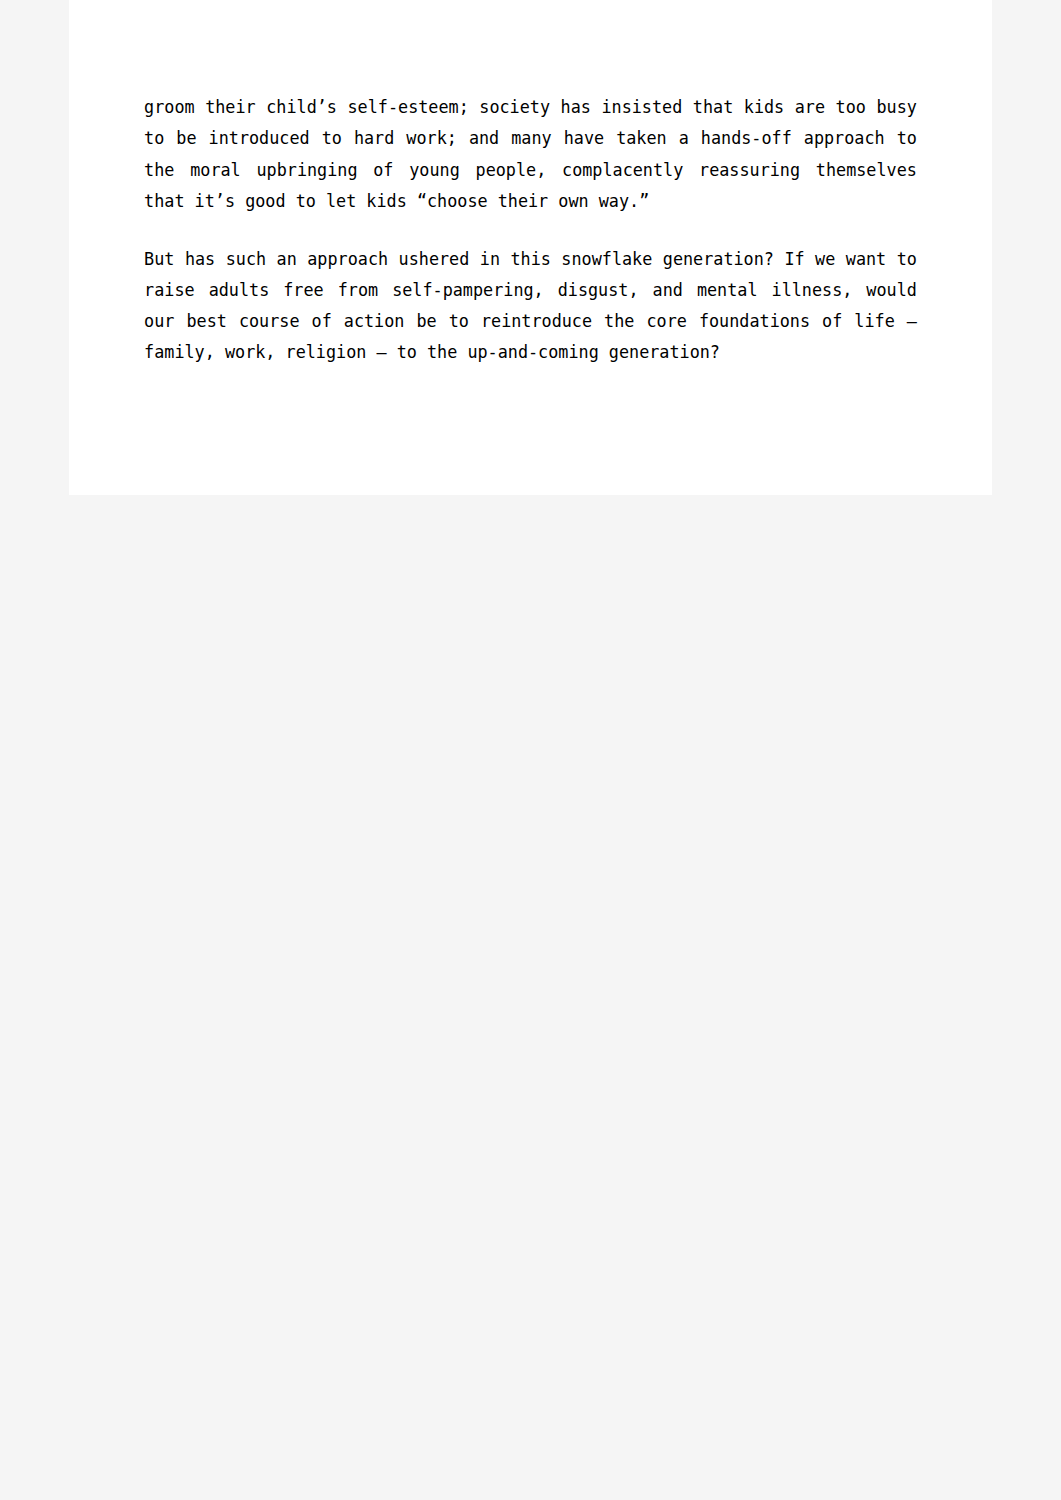groom their child’s self-esteem; society has insisted that kids are too busy to be introduced to hard work; and many have taken a hands-off approach to the moral upbringing of young people, complacently reassuring themselves that it’s good to let kids “choose their own way.”
But has such an approach ushered in this snowflake generation? If we want to raise adults free from self-pampering, disgust, and mental illness, would our best course of action be to reintroduce the core foundations of life — family, work, religion — to the up-and-coming generation?